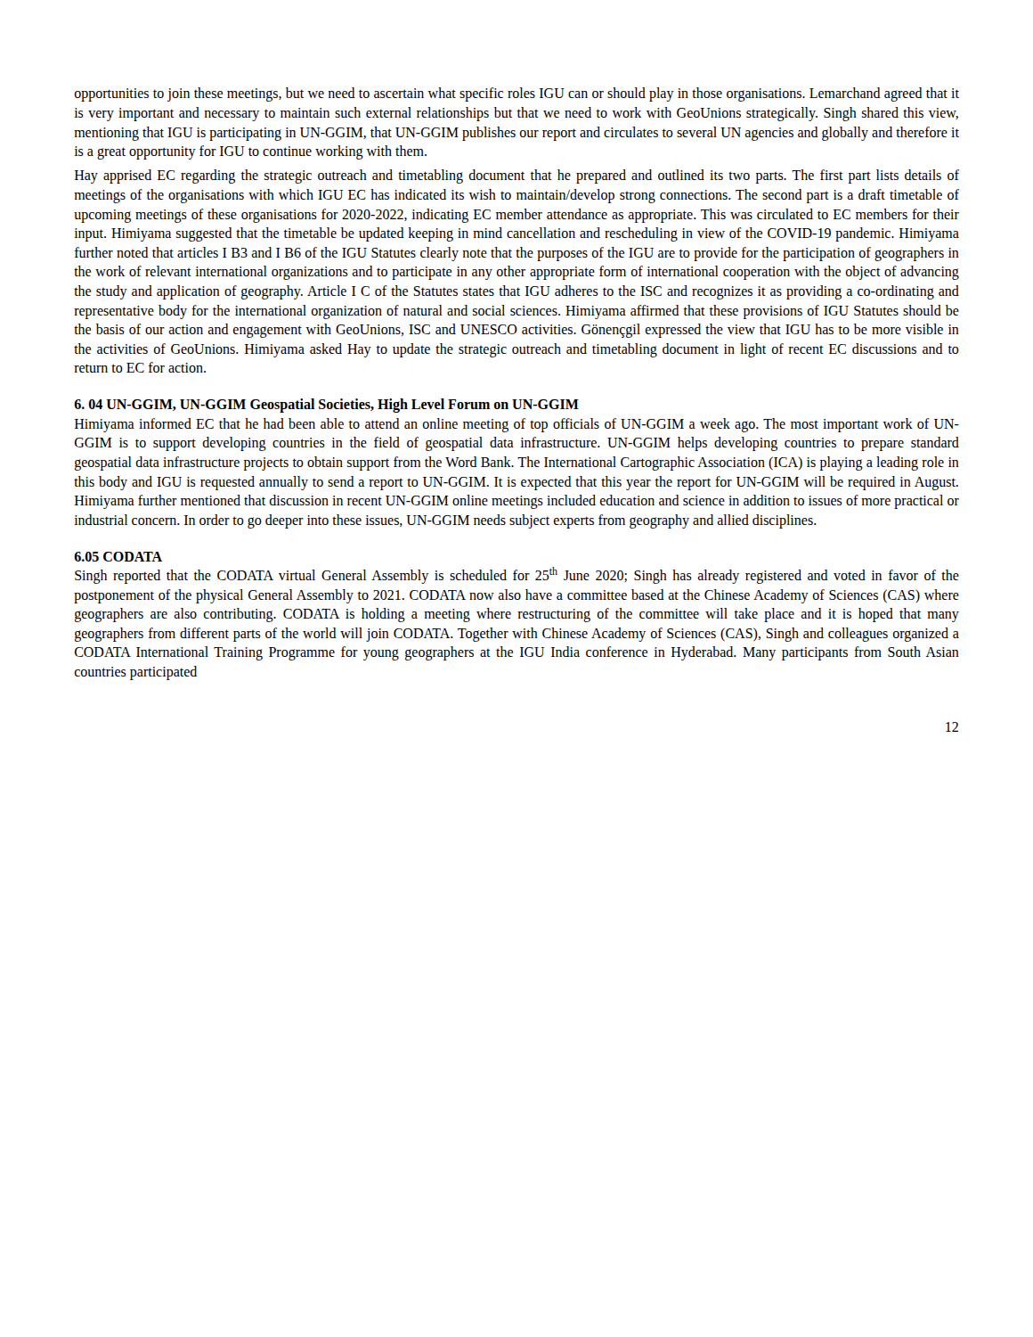opportunities to join these meetings, but we need to ascertain what specific roles IGU can or should play in those organisations. Lemarchand agreed that it is very important and necessary to maintain such external relationships but that we need to work with GeoUnions strategically. Singh shared this view, mentioning that IGU is participating in UN-GGIM, that UN-GGIM publishes our report and circulates to several UN agencies and globally and therefore it is a great opportunity for IGU to continue working with them.
Hay apprised EC regarding the strategic outreach and timetabling document that he prepared and outlined its two parts. The first part lists details of meetings of the organisations with which IGU EC has indicated its wish to maintain/develop strong connections. The second part is a draft timetable of upcoming meetings of these organisations for 2020-2022, indicating EC member attendance as appropriate. This was circulated to EC members for their input. Himiyama suggested that the timetable be updated keeping in mind cancellation and rescheduling in view of the COVID-19 pandemic. Himiyama further noted that articles I B3 and I B6 of the IGU Statutes clearly note that the purposes of the IGU are to provide for the participation of geographers in the work of relevant international organizations and to participate in any other appropriate form of international cooperation with the object of advancing the study and application of geography. Article I C of the Statutes states that IGU adheres to the ISC and recognizes it as providing a co-ordinating and representative body for the international organization of natural and social sciences. Himiyama affirmed that these provisions of IGU Statutes should be the basis of our action and engagement with GeoUnions, ISC and UNESCO activities. Gönençgil expressed the view that IGU has to be more visible in the activities of GeoUnions. Himiyama asked Hay to update the strategic outreach and timetabling document in light of recent EC discussions and to return to EC for action.
6. 04 UN-GGIM, UN-GGIM Geospatial Societies, High Level Forum on UN-GGIM
Himiyama informed EC that he had been able to attend an online meeting of top officials of UN-GGIM a week ago. The most important work of UN-GGIM is to support developing countries in the field of geospatial data infrastructure. UN-GGIM helps developing countries to prepare standard geospatial data infrastructure projects to obtain support from the Word Bank. The International Cartographic Association (ICA) is playing a leading role in this body and IGU is requested annually to send a report to UN-GGIM. It is expected that this year the report for UN-GGIM will be required in August. Himiyama further mentioned that discussion in recent UN-GGIM online meetings included education and science in addition to issues of more practical or industrial concern. In order to go deeper into these issues, UN-GGIM needs subject experts from geography and allied disciplines.
6.05 CODATA
Singh reported that the CODATA virtual General Assembly is scheduled for 25th June 2020; Singh has already registered and voted in favor of the postponement of the physical General Assembly to 2021. CODATA now also have a committee based at the Chinese Academy of Sciences (CAS) where geographers are also contributing. CODATA is holding a meeting where restructuring of the committee will take place and it is hoped that many geographers from different parts of the world will join CODATA. Together with Chinese Academy of Sciences (CAS), Singh and colleagues organized a CODATA International Training Programme for young geographers at the IGU India conference in Hyderabad. Many participants from South Asian countries participated
12